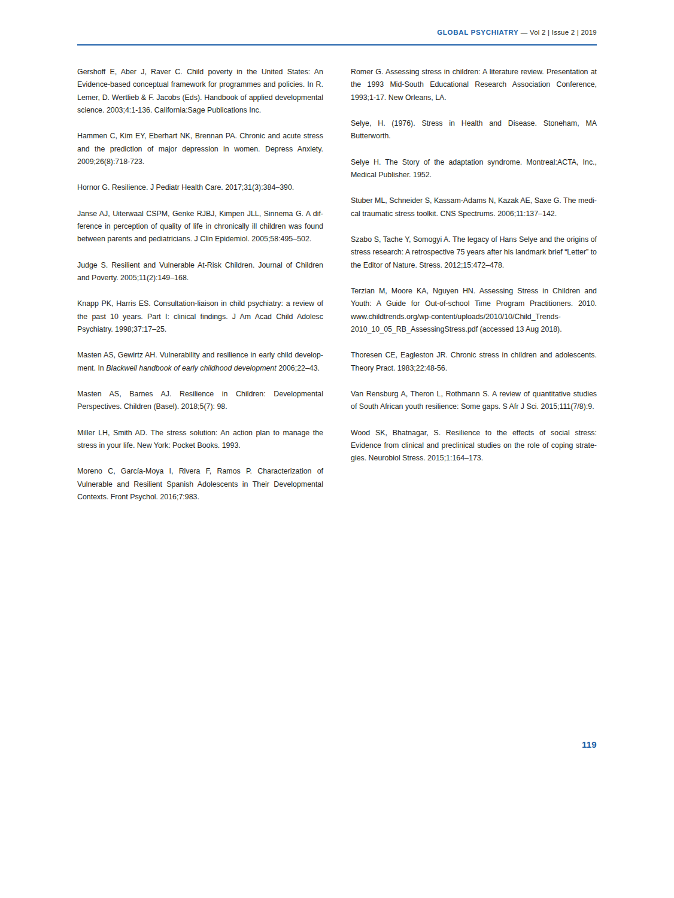GLOBAL PSYCHIATRY — Vol 2 | Issue 2 | 2019
Gershoff E, Aber J, Raver C. Child poverty in the United States: An Evidence-based conceptual framework for programmes and policies. In R. Lemer, D. Wertlieb & F. Jacobs (Eds). Handbook of applied developmental science. 2003;4:1-136. California:Sage Publications Inc.
Hammen C, Kim EY, Eberhart NK, Brennan PA. Chronic and acute stress and the prediction of major depression in women. Depress Anxiety. 2009;26(8):718-723.
Hornor G. Resilience. J Pediatr Health Care. 2017;31(3):384–390.
Janse AJ, Uiterwaal CSPM, Genke RJBJ, Kimpen JLL, Sinnema G. A difference in perception of quality of life in chronically ill children was found between parents and pediatricians. J Clin Epidemiol. 2005;58:495–502.
Judge S. Resilient and Vulnerable At-Risk Children. Journal of Children and Poverty. 2005;11(2):149–168.
Knapp PK, Harris ES. Consultation-liaison in child psychiatry: a review of the past 10 years. Part I: clinical findings. J Am Acad Child Adolesc Psychiatry. 1998;37:17–25.
Masten AS, Gewirtz AH. Vulnerability and resilience in early child development. In Blackwell handbook of early childhood development 2006;22–43.
Masten AS, Barnes AJ. Resilience in Children: Developmental Perspectives. Children (Basel). 2018;5(7): 98.
Miller LH, Smith AD. The stress solution: An action plan to manage the stress in your life. New York: Pocket Books. 1993.
Moreno C, García-Moya I, Rivera F, Ramos P. Characterization of Vulnerable and Resilient Spanish Adolescents in Their Developmental Contexts. Front Psychol. 2016;7:983.
Romer G. Assessing stress in children: A literature review. Presentation at the 1993 Mid-South Educational Research Association Conference, 1993;1-17. New Orleans, LA.
Selye, H. (1976). Stress in Health and Disease. Stoneham, MA Butterworth.
Selye H. The Story of the adaptation syndrome. Montreal:ACTA, Inc., Medical Publisher. 1952.
Stuber ML, Schneider S, Kassam-Adams N, Kazak AE, Saxe G. The medical traumatic stress toolkit. CNS Spectrums. 2006;11:137–142.
Szabo S, Tache Y, Somogyi A. The legacy of Hans Selye and the origins of stress research: A retrospective 75 years after his landmark brief “Letter” to the Editor of Nature. Stress. 2012;15:472–478.
Terzian M, Moore KA, Nguyen HN. Assessing Stress in Children and Youth: A Guide for Out-of-school Time Program Practitioners. 2010. www.childtrends.org/wp-content/uploads/2010/10/Child_Trends-2010_10_05_RB_AssessingStress.pdf (accessed 13 Aug 2018).
Thoresen CE, Eagleston JR. Chronic stress in children and adolescents. Theory Pract. 1983;22:48-56.
Van Rensburg A, Theron L, Rothmann S. A review of quantitative studies of South African youth resilience: Some gaps. S Afr J Sci. 2015;111(7/8):9.
Wood SK, Bhatnagar, S. Resilience to the effects of social stress: Evidence from clinical and preclinical studies on the role of coping strategies. Neurobiol Stress. 2015;1:164–173.
119